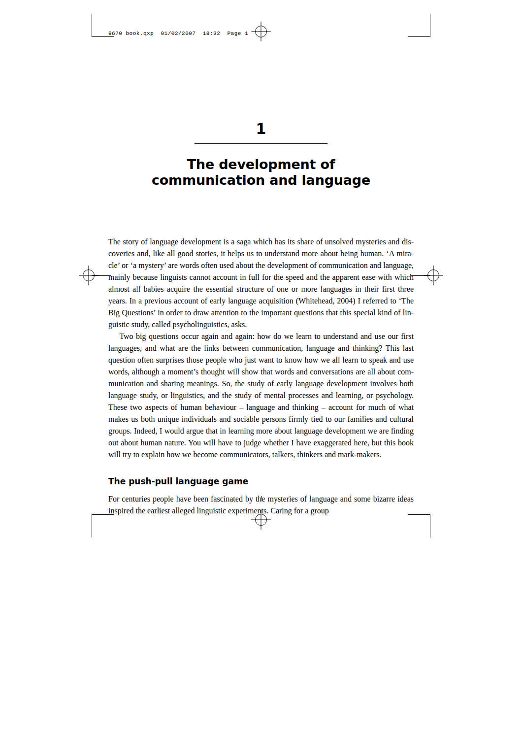8670 book.qxp 01/02/2007 18:32 Page 1
1
The development of
communication and language
The story of language development is a saga which has its share of unsolved mysteries and discoveries and, like all good stories, it helps us to understand more about being human. ‘A miracle’ or ‘a mystery’ are words often used about the development of communication and language, mainly because linguists cannot account in full for the speed and the apparent ease with which almost all babies acquire the essential structure of one or more languages in their first three years. In a previous account of early language acquisition (Whitehead, 2004) I referred to ‘The Big Questions’ in order to draw attention to the important questions that this special kind of linguistic study, called psycholinguistics, asks.
Two big questions occur again and again: how do we learn to understand and use our first languages, and what are the links between communication, language and thinking? This last question often surprises those people who just want to know how we all learn to speak and use words, although a moment’s thought will show that words and conversations are all about communication and sharing meanings. So, the study of early language development involves both language study, or linguistics, and the study of mental processes and learning, or psychology. These two aspects of human behaviour – language and thinking – account for much of what makes us both unique individuals and sociable persons firmly tied to our families and cultural groups. Indeed, I would argue that in learning more about language development we are finding out about human nature. You will have to judge whether I have exaggerated here, but this book will try to explain how we become communicators, talkers, thinkers and mark-makers.
The push-pull language game
For centuries people have been fascinated by the mysteries of language and some bizarre ideas inspired the earliest alleged linguistic experiments. Caring for a group
1